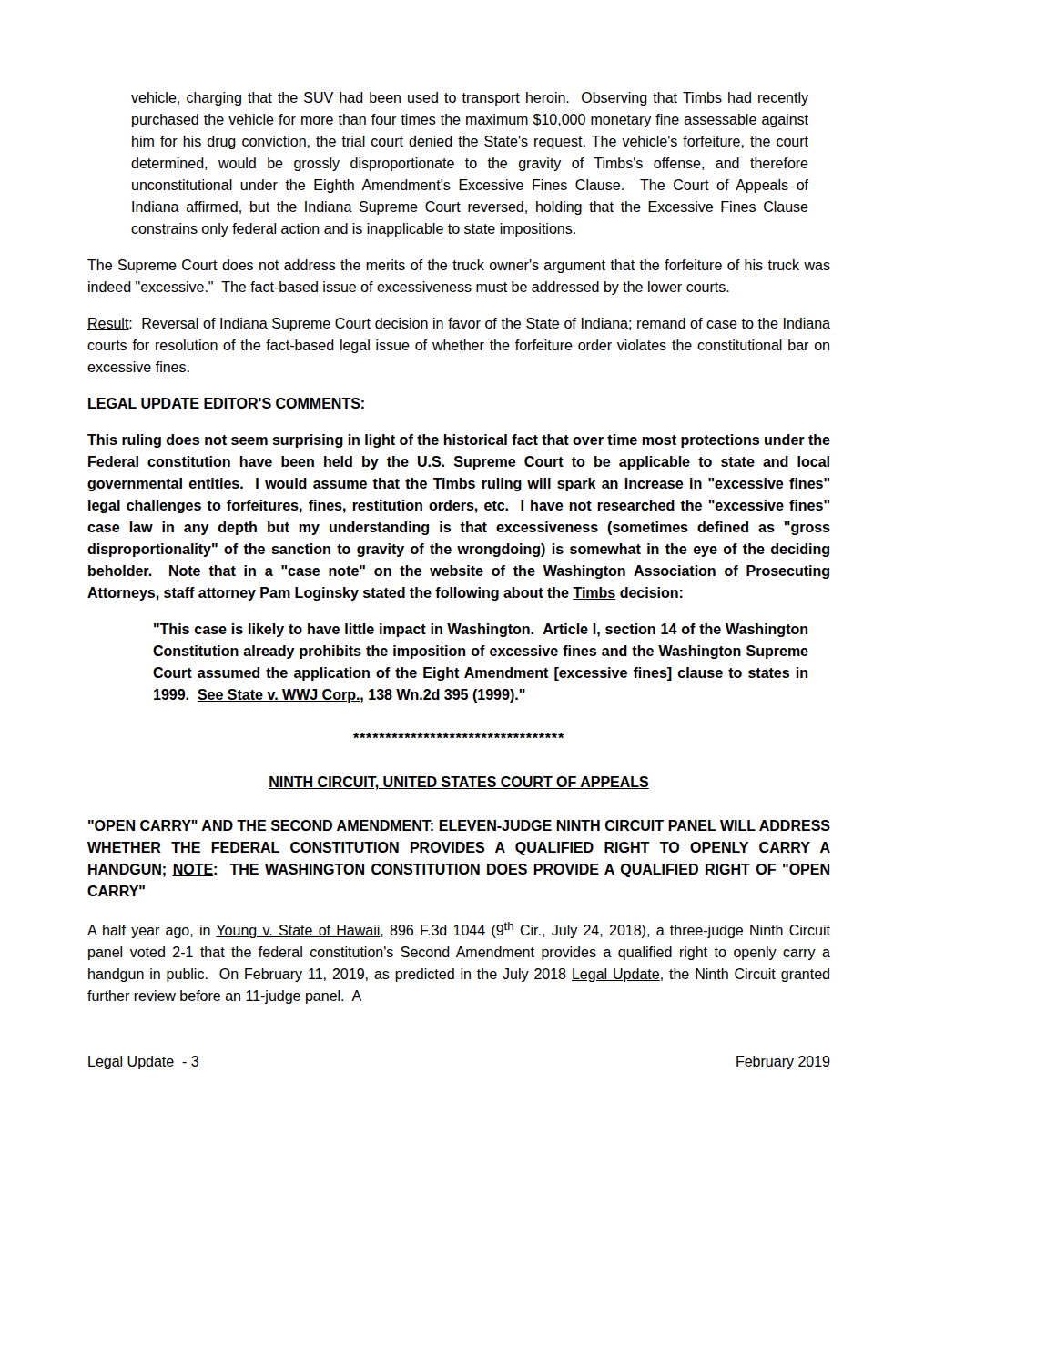vehicle, charging that the SUV had been used to transport heroin. Observing that Timbs had recently purchased the vehicle for more than four times the maximum $10,000 monetary fine assessable against him for his drug conviction, the trial court denied the State's request. The vehicle's forfeiture, the court determined, would be grossly disproportionate to the gravity of Timbs's offense, and therefore unconstitutional under the Eighth Amendment's Excessive Fines Clause. The Court of Appeals of Indiana affirmed, but the Indiana Supreme Court reversed, holding that the Excessive Fines Clause constrains only federal action and is inapplicable to state impositions.
The Supreme Court does not address the merits of the truck owner's argument that the forfeiture of his truck was indeed "excessive." The fact-based issue of excessiveness must be addressed by the lower courts.
Result: Reversal of Indiana Supreme Court decision in favor of the State of Indiana; remand of case to the Indiana courts for resolution of the fact-based legal issue of whether the forfeiture order violates the constitutional bar on excessive fines.
LEGAL UPDATE EDITOR'S COMMENTS:
This ruling does not seem surprising in light of the historical fact that over time most protections under the Federal constitution have been held by the U.S. Supreme Court to be applicable to state and local governmental entities. I would assume that the Timbs ruling will spark an increase in "excessive fines" legal challenges to forfeitures, fines, restitution orders, etc. I have not researched the "excessive fines" case law in any depth but my understanding is that excessiveness (sometimes defined as "gross disproportionality" of the sanction to gravity of the wrongdoing) is somewhat in the eye of the deciding beholder. Note that in a "case note" on the website of the Washington Association of Prosecuting Attorneys, staff attorney Pam Loginsky stated the following about the Timbs decision:
"This case is likely to have little impact in Washington. Article I, section 14 of the Washington Constitution already prohibits the imposition of excessive fines and the Washington Supreme Court assumed the application of the Eight Amendment [excessive fines] clause to states in 1999. See State v. WWJ Corp., 138 Wn.2d 395 (1999)."
*********************************
NINTH CIRCUIT, UNITED STATES COURT OF APPEALS
"OPEN CARRY" AND THE SECOND AMENDMENT: ELEVEN-JUDGE NINTH CIRCUIT PANEL WILL ADDRESS WHETHER THE FEDERAL CONSTITUTION PROVIDES A QUALIFIED RIGHT TO OPENLY CARRY A HANDGUN; NOTE: THE WASHINGTON CONSTITUTION DOES PROVIDE A QUALIFIED RIGHT OF "OPEN CARRY"
A half year ago, in Young v. State of Hawaii, 896 F.3d 1044 (9th Cir., July 24, 2018), a three-judge Ninth Circuit panel voted 2-1 that the federal constitution's Second Amendment provides a qualified right to openly carry a handgun in public. On February 11, 2019, as predicted in the July 2018 Legal Update, the Ninth Circuit granted further review before an 11-judge panel. A
Legal Update - 3 February 2019